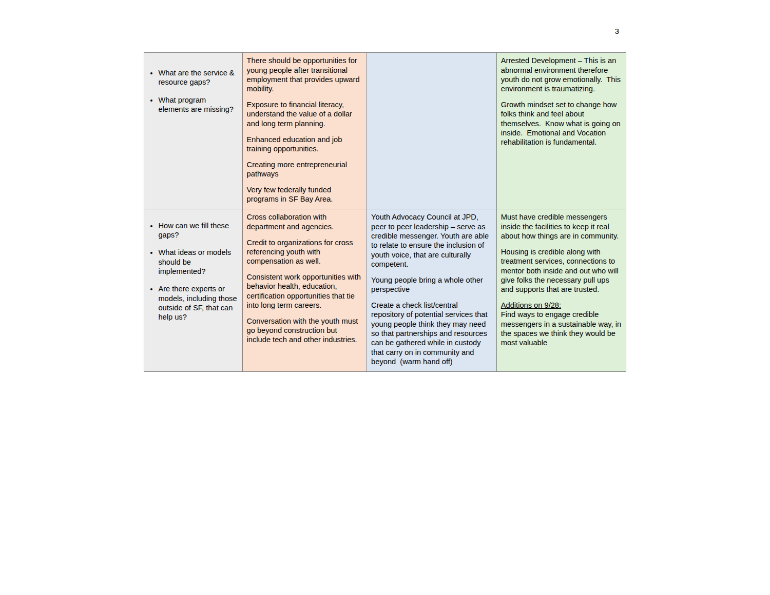3
| What are the service & resource gaps? What program elements are missing? | There should be opportunities for young people after transitional employment that provides upward mobility. Exposure to financial literacy, understand the value of a dollar and long term planning. Enhanced education and job training opportunities. Creating more entrepreneurial pathways Very few federally funded programs in SF Bay Area. | | Arrested Development – This is an abnormal environment therefore youth do not grow emotionally. This environment is traumatizing. Growth mindset set to change how folks think and feel about themselves. Know what is going on inside. Emotional and Vocation rehabilitation is fundamental. |
| How can we fill these gaps? What ideas or models should be implemented? Are there experts or models, including those outside of SF, that can help us? | Cross collaboration with department and agencies. Credit to organizations for cross referencing youth with compensation as well. Consistent work opportunities with behavior health, education, certification opportunities that tie into long term careers. Conversation with the youth must go beyond construction but include tech and other industries. | Youth Advocacy Council at JPD, peer to peer leadership – serve as credible messenger. Youth are able to relate to ensure the inclusion of youth voice, that are culturally competent. Young people bring a whole other perspective Create a check list/central repository of potential services that young people think they may need so that partnerships and resources can be gathered while in custody that carry on in community and beyond (warm hand off) | Must have credible messengers inside the facilities to keep it real about how things are in community. Housing is credible along with treatment services, connections to mentor both inside and out who will give folks the necessary pull ups and supports that are trusted. Additions on 9/28: Find ways to engage credible messengers in a sustainable way, in the spaces we think they would be most valuable |